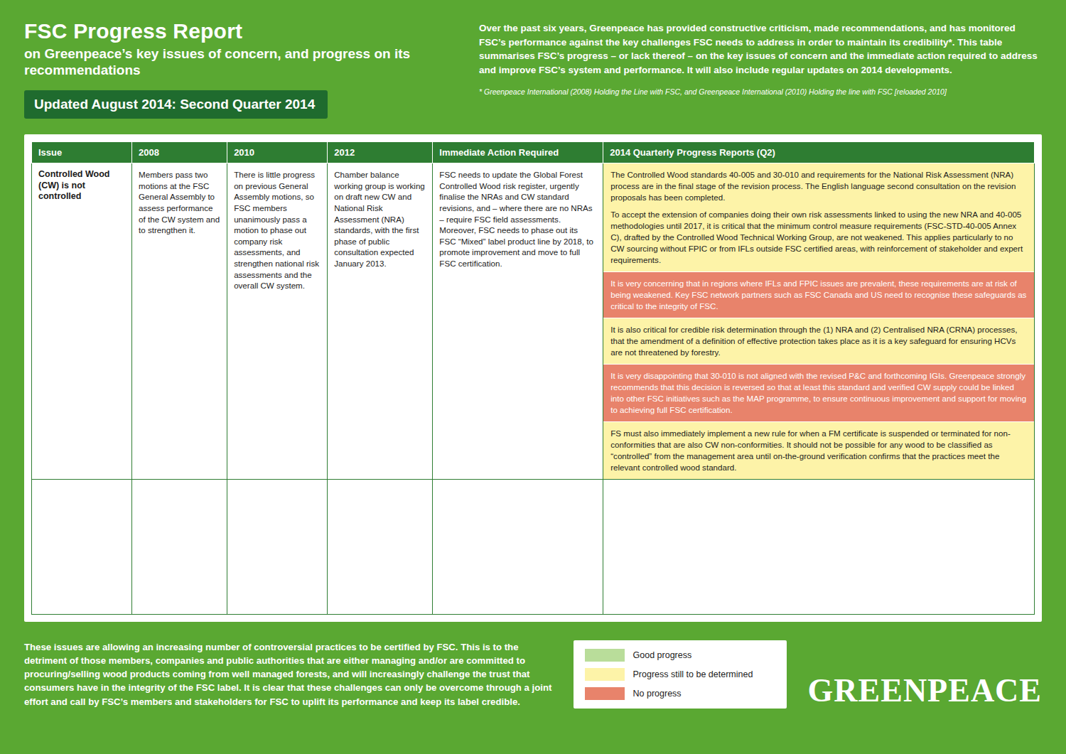FSC Progress Report
on Greenpeace’s key issues of concern, and progress on its recommendations
Updated August 2014: Second Quarter 2014
Over the past six years, Greenpeace has provided constructive criticism, made recommendations, and has monitored FSC’s performance against the key challenges FSC needs to address in order to maintain its credibility*. This table summarises FSC’s progress – or lack thereof – on the key issues of concern and the immediate action required to address and improve FSC’s system and performance. It will also include regular updates on 2014 developments.
* Greenpeace International (2008) Holding the Line with FSC, and Greenpeace International (2010) Holding the line with FSC [reloaded 2010]
| Issue | 2008 | 2010 | 2012 | Immediate Action Required | 2014 Quarterly Progress Reports (Q2) |
| --- | --- | --- | --- | --- | --- |
| Controlled Wood (CW) is not controlled | Members pass two motions at the FSC General Assembly to assess performance of the CW system and to strengthen it. | There is little progress on previous General Assembly motions, so FSC members unanimously pass a motion to phase out company risk assessments, and strengthen national risk assessments and the overall CW system. | Chamber balance working group is working on draft new CW and National Risk Assessment (NRA) standards, with the first phase of public consultation expected January 2013. | FSC needs to update the Global Forest Controlled Wood risk register, urgently finalise the NRAs and CW standard revisions, and – where there are no NRAs – require FSC field assessments. Moreover, FSC needs to phase out its FSC “Mixed” label product line by 2018, to promote improvement and move to full FSC certification. | The Controlled Wood standards 40-005 and 30-010 and requirements for the National Risk Assessment (NRA) process are in the final stage of the revision process. The English language second consultation on the revision proposals has been completed. To accept the extension of companies doing their own risk assessments linked to using the new NRA and 40-005 methodologies until 2017, it is critical that the minimum control measure requirements (FSC-STD-40-005 Annex C), drafted by the Controlled Wood Technical Working Group, are not weakened. This applies particularly to no CW sourcing without FPIC or from IFLs outside FSC certified areas, with reinforcement of stakeholder and expert requirements. It is very concerning that in regions where IFLs and FPIC issues are prevalent, these requirements are at risk of being weakened. Key FSC network partners such as FSC Canada and US need to recognise these safeguards as critical to the integrity of FSC. It is also critical for credible risk determination through the (1) NRA and (2) Centralised NRA (CRNA) processes, that the amendment of a definition of effective protection takes place as it is a key safeguard for ensuring HCVs are not threatened by forestry. It is very disappointing that 30-010 is not aligned with the revised P&C and forthcoming IGIs. Greenpeace strongly recommends that this decision is reversed so that at least this standard and verified CW supply could be linked into other FSC initiatives such as the MAP programme, to ensure continuous improvement and support for moving to achieving full FSC certification. FS must also immediately implement a new rule for when a FM certificate is suspended or terminated for non-conformities that are also CW non-conformities. It should not be possible for any wood to be classified as “controlled” from the management area until on-the-ground verification confirms that the practices meet the relevant controlled wood standard. |
These issues are allowing an increasing number of controversial practices to be certified by FSC. This is to the detriment of those members, companies and public authorities that are either managing and/or are committed to procuring/selling wood products coming from well managed forests, and will increasingly challenge the trust that consumers have in the integrity of the FSC label. It is clear that these challenges can only be overcome through a joint effort and call by FSC’s members and stakeholders for FSC to uplift its performance and keep its label credible.
Good progress
Progress still to be determined
No progress
GREENPEACE